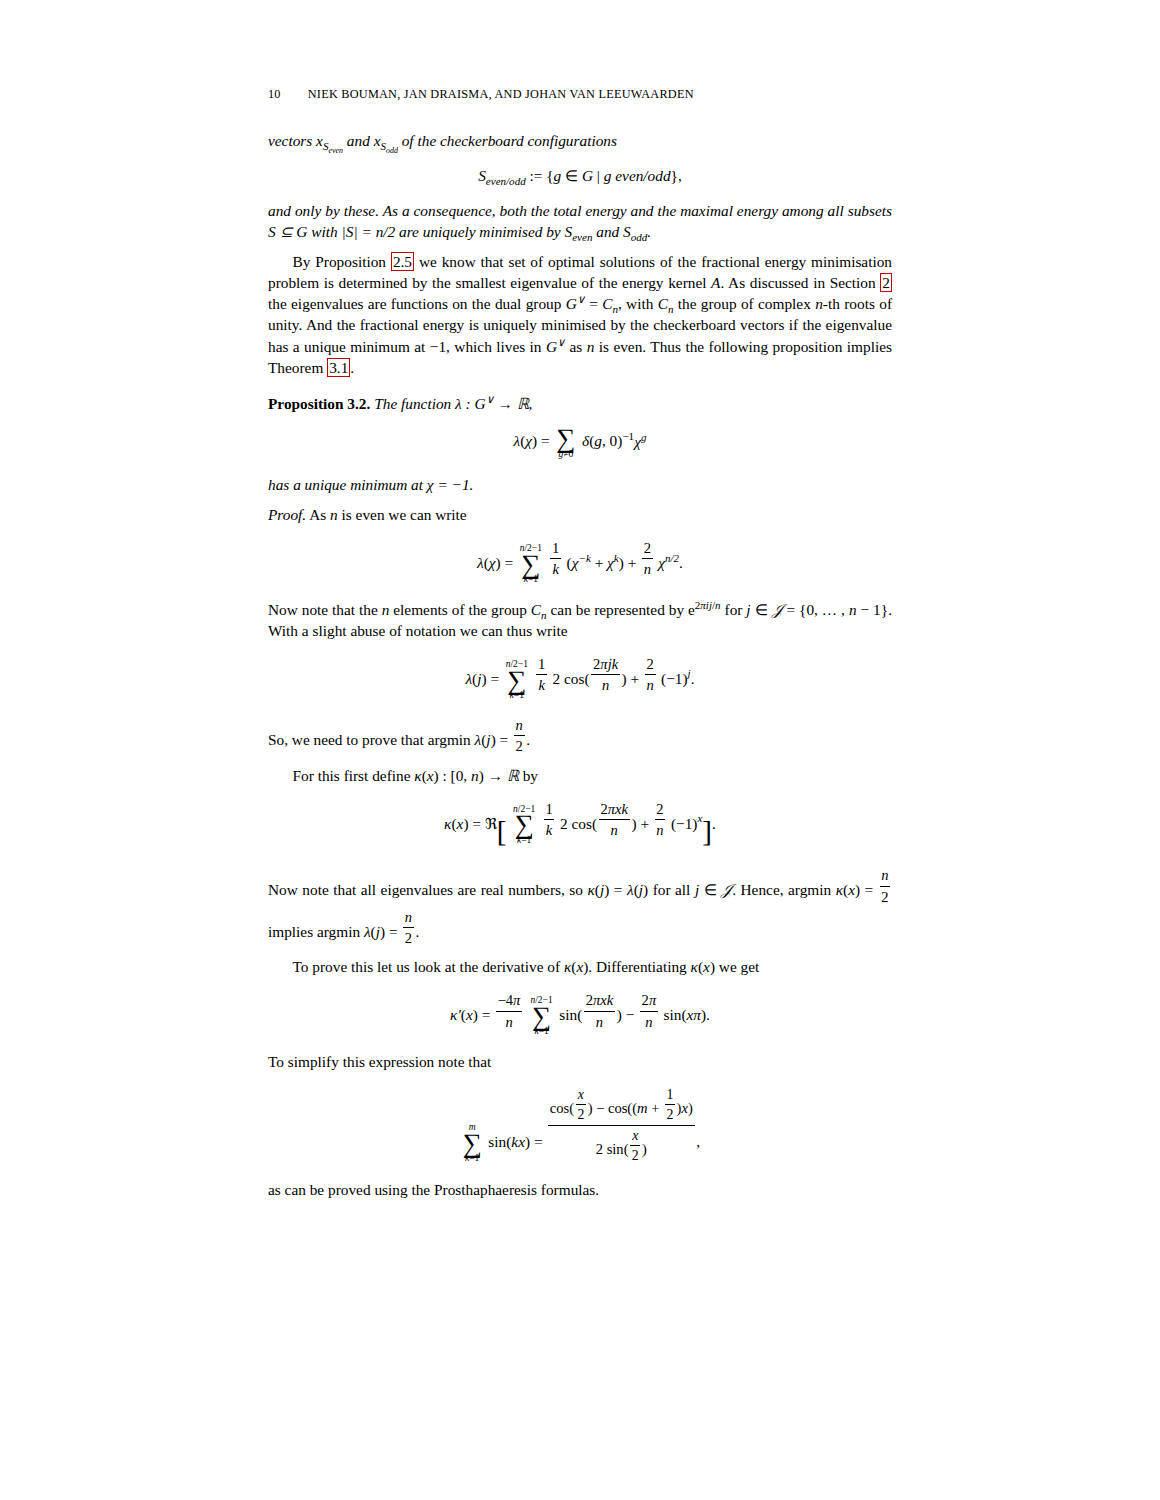10 NIEK BOUMAN, JAN DRAISMA, AND JOHAN VAN LEEUWAARDEN
vectors xSeven and xSodd of the checkerboard configurations
Seven/odd := {g ∈ G | g even/odd},
and only by these. As a consequence, both the total energy and the maximal energy among all subsets S ⊆ G with |S| = n/2 are uniquely minimised by Seven and Sodd.
By Proposition 2.5 we know that set of optimal solutions of the fractional energy minimisation problem is determined by the smallest eigenvalue of the energy kernel A. As discussed in Section 2 the eigenvalues are functions on the dual group G∨ = Cn, with Cn the group of complex n-th roots of unity. And the fractional energy is uniquely minimised by the checkerboard vectors if the eigenvalue has a unique minimum at −1, which lives in G∨ as n is even. Thus the following proposition implies Theorem 3.1.
Proposition 3.2. The function λ : G∨ → ℝ,
λ(χ) = ∑g≠0 δ(g, 0)−1χg
has a unique minimum at χ = −1.
Proof. As n is even we can write
λ(χ) = n/2−1∑k=1 1 k (χ−k + χk) + 2 n χn/2.
Now note that the n elements of the group Cn can be represented by e2πij/n for j ∈ 𝒥 = {0, … , n − 1}. With a slight abuse of notation we can thus write
λ(j) = n/2−1∑k=1 1 k 2 cos(2πjk n) + 2 n (−1)j.
So, we need to prove that argmin λ(j) = n 2.
For this first define κ(x) : [0, n) → ℝ by
κ(x) = ℜ[ n/2−1∑k=1 1 k 2 cos(2πxk n) + 2 n (−1)x].
Now note that all eigenvalues are real numbers, so κ(j) = λ(j) for all j ∈ 𝒥. Hence, argmin κ(x) = n 2 implies argmin λ(j) = n 2.
To prove this let us look at the derivative of κ(x). Differentiating κ(x) we get
κ′(x) = −4π n n/2−1∑k=1 sin(2πxk n) − 2π n sin(xπ).
To simplify this expression note that
m∑k=1 sin(kx) = cos(x 2) − cos((m + 12)x) 2 sin(x 2),
as can be proved using the Prosthaphaeresis formulas.